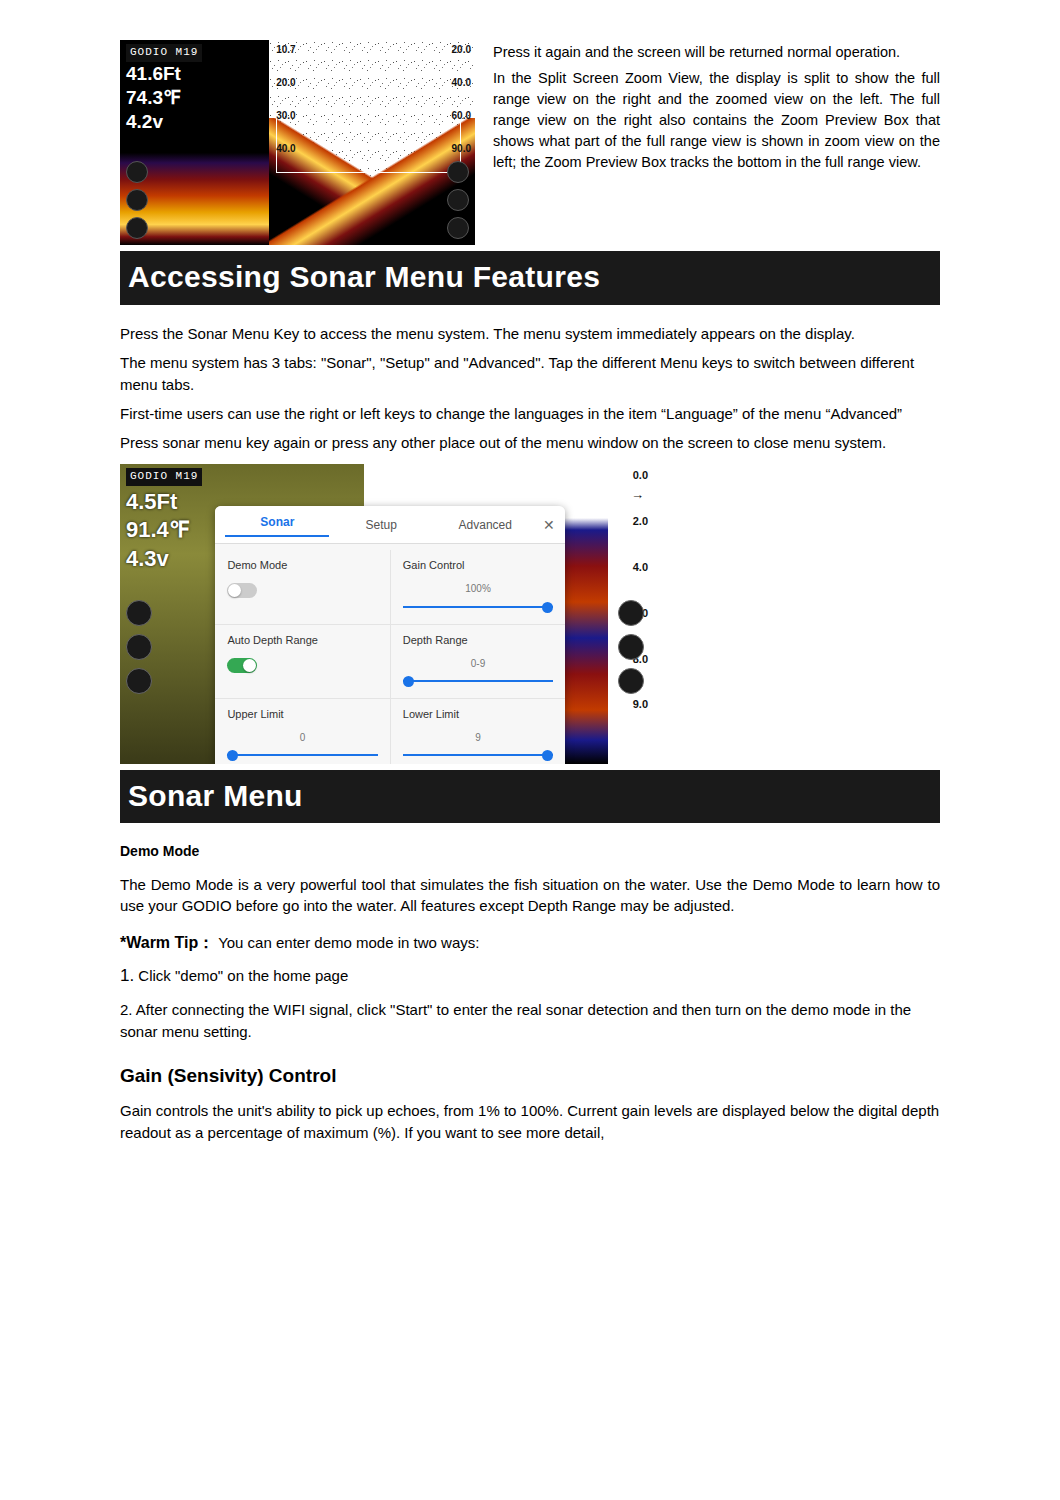GODIO M19
41.6Ft
74.3℉
4.2v
10.720.030.040.0
20.040.060.090.0
Press it again and the screen will be returned normal operation.
In the Split Screen Zoom View, the display is split to show the full range view on the right and the zoomed view on the left. The full range view on the right also contains the Zoom Preview Box that shows what part of the full range view is shown in zoom view on the left; the Zoom Preview Box tracks the bottom in the full range view.
Accessing Sonar Menu Features
Press the Sonar Menu Key to access the menu system. The menu system immediately appears on the display.
The menu system has 3 tabs: "Sonar", "Setup" and "Advanced". Tap the different Menu keys to switch between different menu tabs.
First-time users can use the right or left keys to change the languages in the item “Language” of the menu “Advanced”
Press sonar menu key again or press any other place out of the menu window on the screen to close menu system.
GODIO M19
4.5Ft
91.4℉
4.3v
0.02.04.06.08.09.0
→
Sonar
Setup
Advanced
✕
Demo Mode
Gain Control
100%
Auto Depth Range
Depth Range
0-9
Upper Limit
0
Lower Limit
9
Sonar Menu
Demo Mode
The Demo Mode is a very powerful tool that simulates the fish situation on the water. Use the Demo Mode to learn how to use your GODIO before go into the water. All features except Depth Range may be adjusted.
*Warm Tip： You can enter demo mode in two ways:
1. Click "demo" on the home page
2. After connecting the WIFI signal, click "Start" to enter the real sonar detection and then turn on the demo mode in the sonar menu setting.
Gain (Sensivity) Control
Gain controls the unit's ability to pick up echoes, from 1% to 100%. Current gain levels are displayed below the digital depth readout as a percentage of maximum (%). If you want to see more detail,